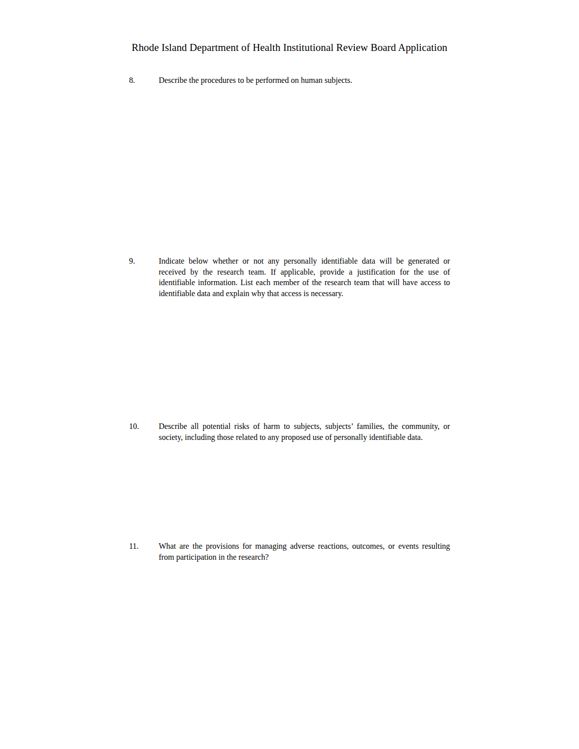Rhode Island Department of Health Institutional Review Board Application
8.
Describe the procedures to be performed on human subjects.
9.
Indicate below whether or not any personally identifiable data will be generated or received by the research team. If applicable, provide a justification for the use of identifiable information. List each member of the research team that will have access to identifiable data and explain why that access is necessary.
10.
Describe all potential risks of harm to subjects, subjects’ families, the community, or society, including those related to any proposed use of personally identifiable data.
11.
What are the provisions for managing adverse reactions, outcomes, or events resulting from participation in the research?